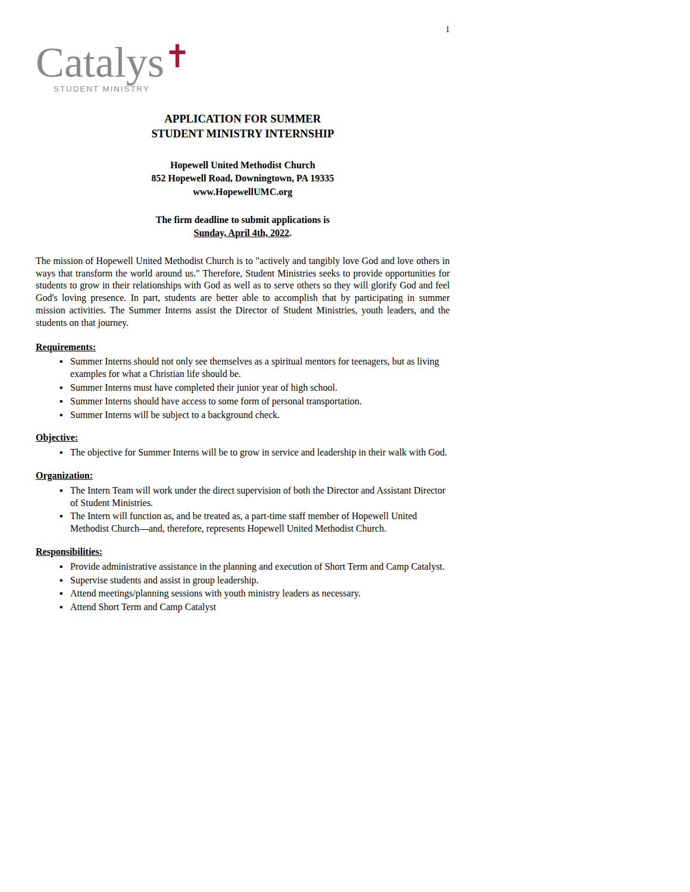1
Catalys✝
STUDENT MINISTRY
APPLICATION FOR SUMMER
STUDENT MINISTRY INTERNSHIP
Hopewell United Methodist Church
852 Hopewell Road, Downingtown, PA 19335
www.HopewellUMC.org
The firm deadline to submit applications is
Sunday, April 4th, 2022.
The mission of Hopewell United Methodist Church is to "actively and tangibly love God and love others in ways that transform the world around us." Therefore, Student Ministries seeks to provide opportunities for students to grow in their relationships with God as well as to serve others so they will glorify God and feel God's loving presence. In part, students are better able to accomplish that by participating in summer mission activities. The Summer Interns assist the Director of Student Ministries, youth leaders, and the students on that journey.
Requirements:
Summer Interns should not only see themselves as a spiritual mentors for teenagers, but as living examples for what a Christian life should be.
Summer Interns must have completed their junior year of high school.
Summer Interns should have access to some form of personal transportation.
Summer Interns will be subject to a background check.
Objective:
The objective for Summer Interns will be to grow in service and leadership in their walk with God.
Organization:
The Intern Team will work under the direct supervision of both the Director and Assistant Director of Student Ministries.
The Intern will function as, and be treated as, a part-time staff member of Hopewell United Methodist Church—and, therefore, represents Hopewell United Methodist Church.
Responsibilities:
Provide administrative assistance in the planning and execution of Short Term and Camp Catalyst.
Supervise students and assist in group leadership.
Attend meetings/planning sessions with youth ministry leaders as necessary.
Attend Short Term and Camp Catalyst